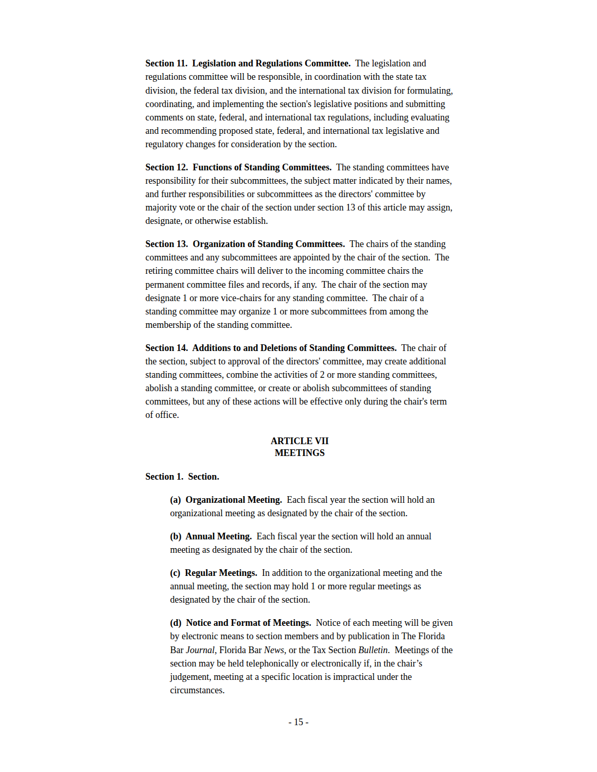Section 11. Legislation and Regulations Committee. The legislation and regulations committee will be responsible, in coordination with the state tax division, the federal tax division, and the international tax division for formulating, coordinating, and implementing the section's legislative positions and submitting comments on state, federal, and international tax regulations, including evaluating and recommending proposed state, federal, and international tax legislative and regulatory changes for consideration by the section.
Section 12. Functions of Standing Committees. The standing committees have responsibility for their subcommittees, the subject matter indicated by their names, and further responsibilities or subcommittees as the directors' committee by majority vote or the chair of the section under section 13 of this article may assign, designate, or otherwise establish.
Section 13. Organization of Standing Committees. The chairs of the standing committees and any subcommittees are appointed by the chair of the section. The retiring committee chairs will deliver to the incoming committee chairs the permanent committee files and records, if any. The chair of the section may designate 1 or more vice-chairs for any standing committee. The chair of a standing committee may organize 1 or more subcommittees from among the membership of the standing committee.
Section 14. Additions to and Deletions of Standing Committees. The chair of the section, subject to approval of the directors' committee, may create additional standing committees, combine the activities of 2 or more standing committees, abolish a standing committee, or create or abolish subcommittees of standing committees, but any of these actions will be effective only during the chair's term of office.
ARTICLE VII MEETINGS
Section 1. Section.
(a) Organizational Meeting. Each fiscal year the section will hold an organizational meeting as designated by the chair of the section.
(b) Annual Meeting. Each fiscal year the section will hold an annual meeting as designated by the chair of the section.
(c) Regular Meetings. In addition to the organizational meeting and the annual meeting, the section may hold 1 or more regular meetings as designated by the chair of the section.
(d) Notice and Format of Meetings. Notice of each meeting will be given by electronic means to section members and by publication in The Florida Bar Journal, Florida Bar News, or the Tax Section Bulletin. Meetings of the section may be held telephonically or electronically if, in the chair’s judgement, meeting at a specific location is impractical under the circumstances.
- 15 -